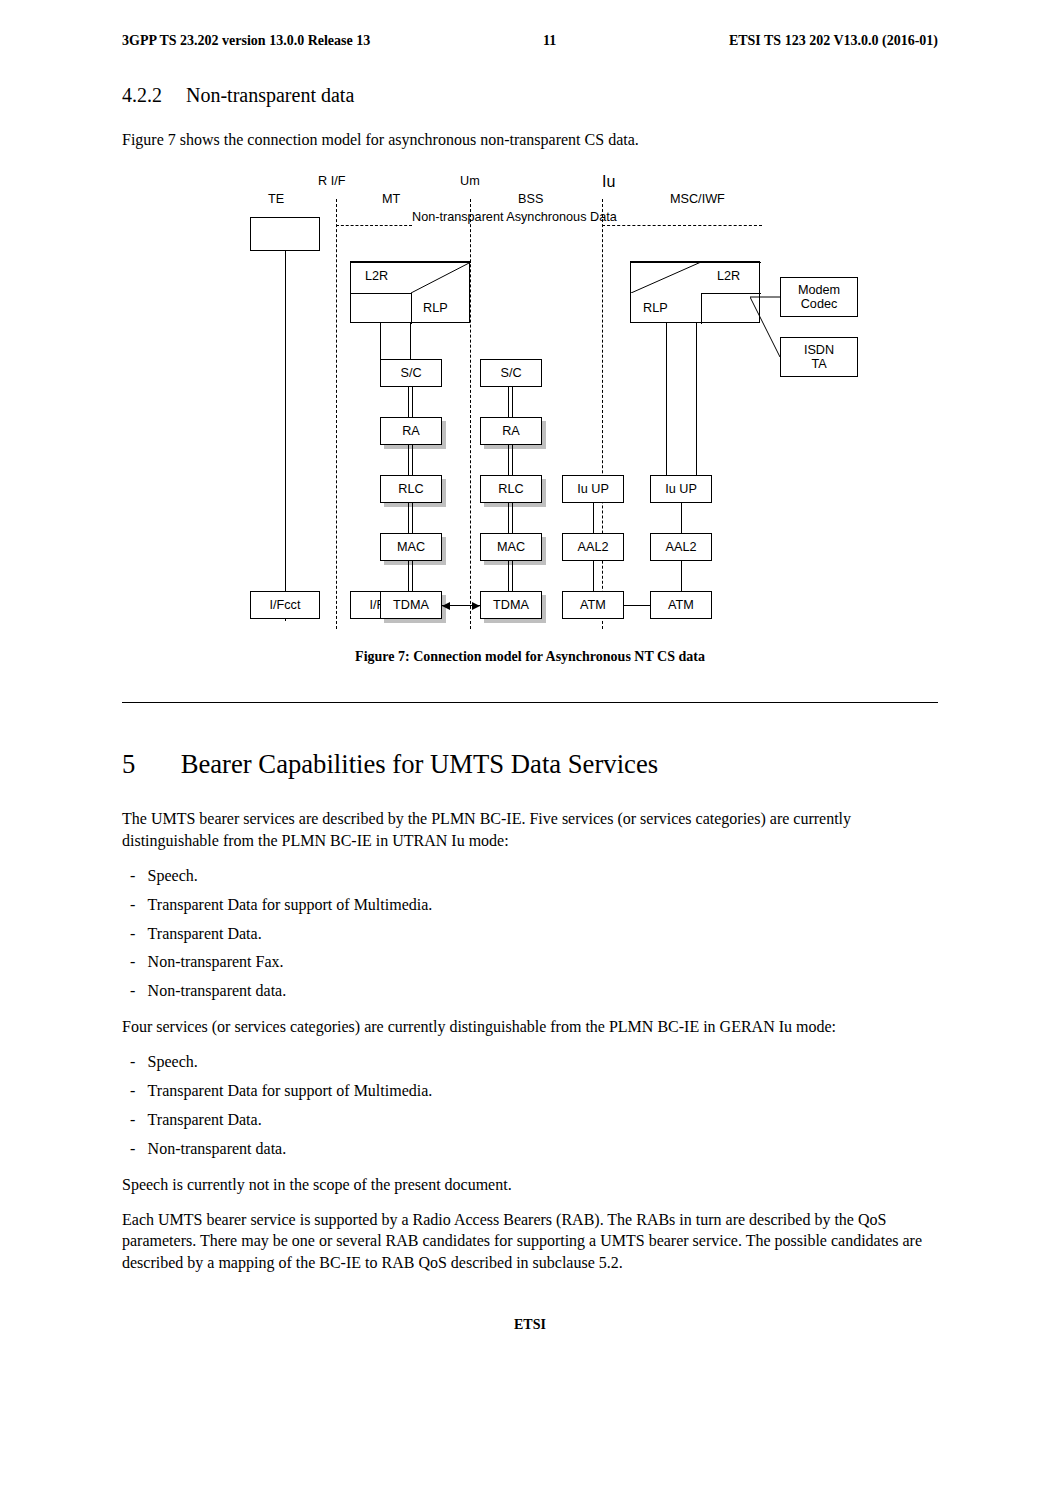3GPP TS 23.202 version 13.0.0 Release 13 11 ETSI TS 123 202 V13.0.0 (2016-01)
4.2.2 Non-transparent data
Figure 7 shows the connection model for asynchronous non-transparent CS data.
TE R I/F MT Um BSS Iu MSC/IWF
Non-transparent Asynchronous Data
L2R RLP
S/C
S/C
RA
RA
RLC
RLC
Iu UP
Iu UP
MAC
MAC
AAL2
AAL2
I/Fcct
I/Fcct
TDMA
TDMA
ATM
ATM
L2R RLP
Modem Codec
ISDN TA
Figure 7: Connection model for Asynchronous NT CS data
5 Bearer Capabilities for UMTS Data Services
The UMTS bearer services are described by the PLMN BC-IE. Five services (or services categories) are currently distinguishable from the PLMN BC-IE in UTRAN Iu mode:
Speech.
Transparent Data for support of Multimedia.
Transparent Data.
Non-transparent Fax.
Non-transparent data.
Four services (or services categories) are currently distinguishable from the PLMN BC-IE in GERAN Iu mode:
Speech.
Transparent Data for support of Multimedia.
Transparent Data.
Non-transparent data.
Speech is currently not in the scope of the present document.
Each UMTS bearer service is supported by a Radio Access Bearers (RAB). The RABs in turn are described by the QoS parameters. There may be one or several RAB candidates for supporting a UMTS bearer service. The possible candidates are described by a mapping of the BC-IE to RAB QoS described in subclause 5.2.
ETSI